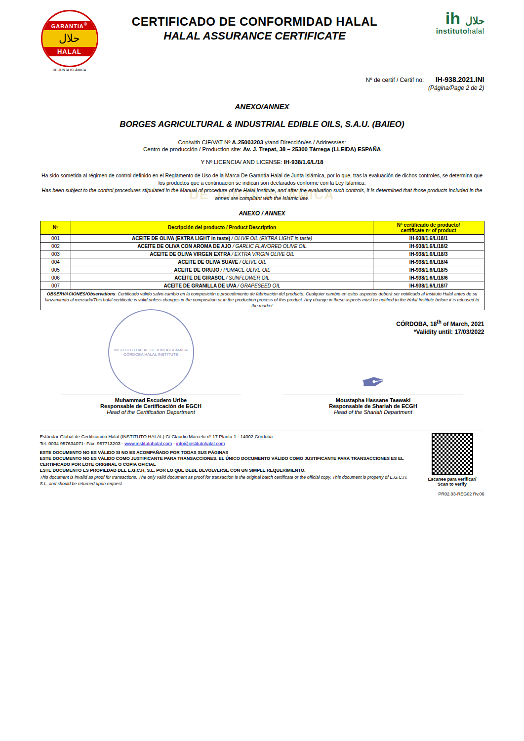DE JUNTA ISLÁMICA
GARANTIA®
حلال
HALAL
DE JUNTA ISLÁMICA
CERTIFICADO DE CONFORMIDAD HALAL
HALAL ASSURANCE CERTIFICATE
ih حلال
institutohalal
Nº de certif / Certif no: IH-938.2021.INI
(Página/Page 2 de 2)
ANEXO/ANNEX
BORGES AGRICULTURAL & INDUSTRIAL EDIBLE OILS, S.A.U. (BAIEO)
Con/with CIF/VAT Nº A-25003203 y/and Dirección/es / Address/es:
Centro de producción / Production site: Av. J. Trepat, 38 – 25300 Tárrega (LLEIDA) ESPAÑA
Y Nº LICENCIA/ AND LICENSE: IH-938/1.6/L/18
Ha sido sometida al régimen de control definido en el Reglamento de Uso de la Marca De Garantía Halal de Junta Islámica, por lo que, tras la evaluación de dichos controles, se determina que los productos que a continuación se indican son declarados conforme con la Ley Islámica.
Has been subject to the control procedures stipulated in the Manual of procedure of the Halal Institute, and after the evaluation such controls, it is determined that those products included in the annex are compliant with the Islamic law.
ANEXO / ANNEX
| Nº | Decripción del producto / Product Description | Nº certificado de producto/ certificate nº of product |
| --- | --- | --- |
| 001 | ACEITE DE OLIVA (EXTRA LIGHT in taste) / OLIVE OIL (EXTRA LIGHT in taste) | IH-938/1.6/L/18/1 |
| 002 | ACEITE DE OLIVA CON AROMA DE AJO / GARLIC FLAVORED OLIVE OIL | IH-938/1.6/L/18/2 |
| 003 | ACEITE DE OLIVA VIRGEN EXTRA / EXTRA VIRGIN OLIVE OIL | IH-938/1.6/L/18/3 |
| 004 | ACEITE DE OLIVA SUAVE / OLIVE OIL | IH-938/1.6/L/18/4 |
| 005 | ACEITE DE ORUJO / POMACE OLIVE OIL | IH-938/1.6/L/18/5 |
| 006 | ACEITE DE GIRASOL / SUNFLOWER OIL | IH-938/1.6/L/18/6 |
| 007 | ACEITE DE GRANILLA DE UVA / GRAPESEED OIL | IH-938/1.6/L/18/7 |
| OBSERVACIONES/Observations : Certificado válido salvo cambio en la composición o procedimiento de fabricación del producto. Cualquier cambio en estos aspectos deberá ser notificado al Instituto Halal antes de su lanzamiento al mercado/ This halal certificate is valid unless changes in the composition or in the production process of this product. Any change in these aspects must be notified to the Halal Institute before it is released to the market |
CÓRDOBA, 18th of March, 2021
*Validity until: 17/03/2022
INSTITUTO HALAL OF JUNTA ISLÁMICA
· CÓRDOBA HALAL INSTITUTE ·
Muhammad Escudero Uribe
Responsable de Certificación de EGCH
Head of the Certification Department
✒
Moustapha Hassane Taawaki
Responsable de Shariah de ECGH
Head of the Shariah Department
Estándar Global de Certificación Halal (INSTITUTO HALAL) C/ Claudio Marcelo nº 17 Planta 1 - 14002 Córdoba
Tel: 0034 957634071- Fax: 957713203 - www.institutohalal.com - info@institutohalal.com
ESTE DOCUMENTO NO ES VÁLIDO SI NO ES ACOMPAÑADO POR TODAS SUS PÁGINAS
ESTE DOCUMENTO NO ES VÁLIDO COMO JUSTIFICANTE PARA TRANSACCIONES. EL ÚNICO DOCUMENTO VÁLIDO COMO JUSTIFICANTE PARA TRANSACCIONES ES EL CERTIFICADO POR LOTE ORIGINAL O COPIA OFICIAL
ESTE DOCUMENTO ES PROPIEDAD DEL E.G.C.H, S.L. POR LO QUE DEBE DEVOLVERSE CON UN SIMPLE REQUERIMIENTO.
This document is invalid as proof for transactions. The only valid document as proof for transaction is the original batch certificate or the official copy. This document is property of E.G.C.H, S.L. and should be returned upon request.
Escanee para verificar/
Scan to verify
PR02.03-REG02 Rv.06